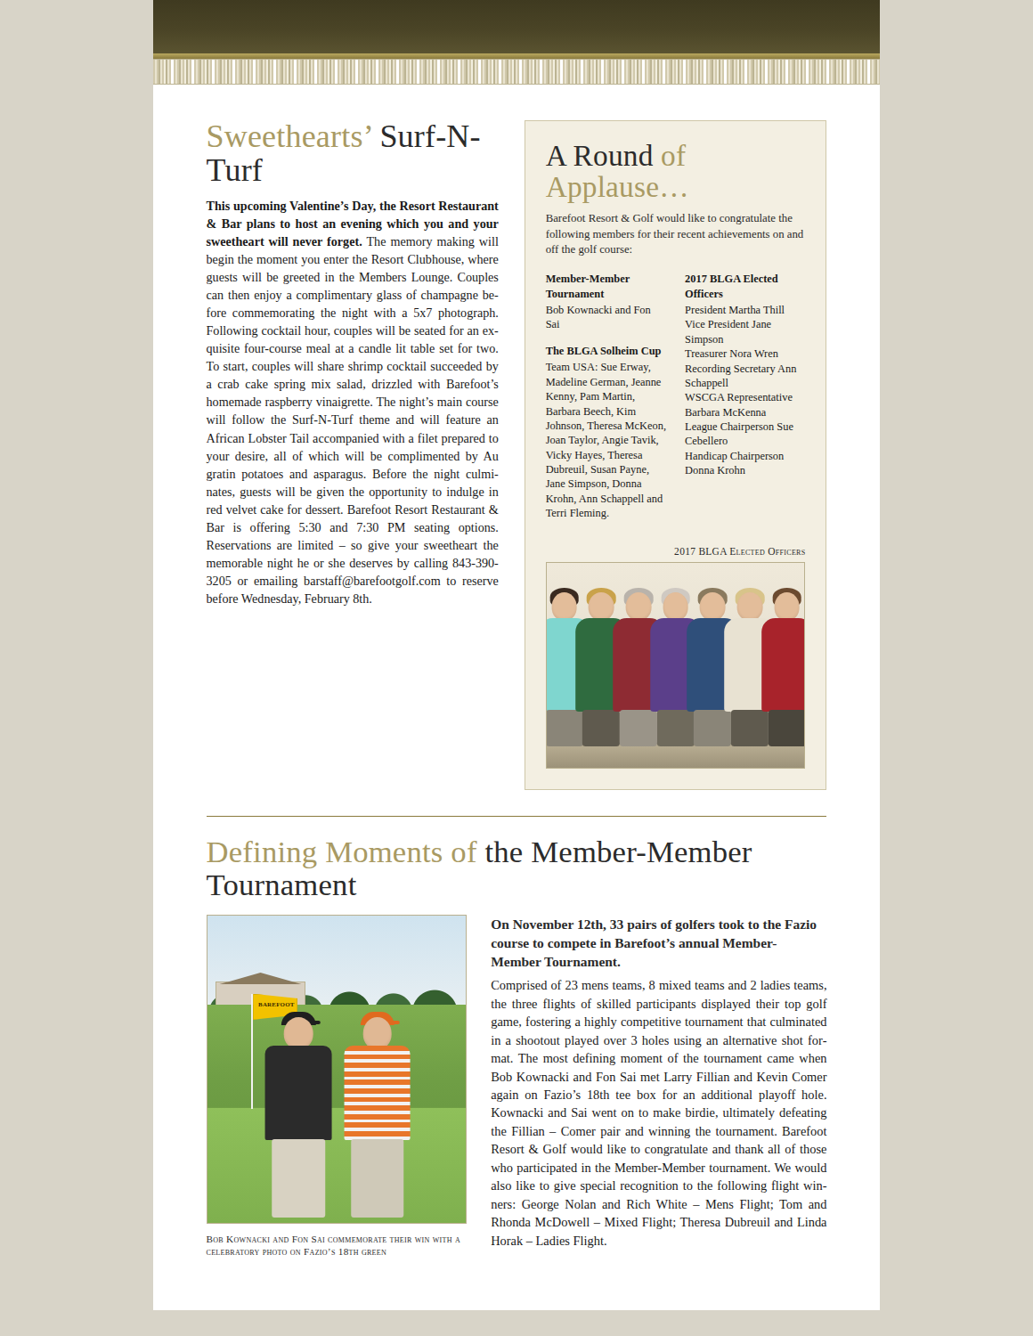Sweethearts’ Surf-N-Turf
This upcoming Valentine’s Day, the Resort Restaurant & Bar plans to host an evening which you and your sweetheart will never forget. The memory making will begin the moment you enter the Resort Clubhouse, where guests will be greeted in the Members Lounge. Couples can then enjoy a complimentary glass of champagne before commemorating the night with a 5x7 photograph. Following cocktail hour, couples will be seated for an exquisite four-course meal at a candle lit table set for two. To start, couples will share shrimp cocktail succeeded by a crab cake spring mix salad, drizzled with Barefoot’s homemade raspberry vinaigrette. The night’s main course will follow the Surf-N-Turf theme and will feature an African Lobster Tail accompanied with a filet prepared to your desire, all of which will be complimented by Au gratin potatoes and asparagus. Before the night culminates, guests will be given the opportunity to indulge in red velvet cake for dessert. Barefoot Resort Restaurant & Bar is offering 5:30 and 7:30 PM seating options. Reservations are limited – so give your sweetheart the memorable night he or she deserves by calling 843-390-3205 or emailing barstaff@barefootgolf.com to reserve before Wednesday, February 8th.
A Round of Applause…
Barefoot Resort & Golf would like to congratulate the following members for their recent achievements on and off the golf course:
Member-Member Tournament Bob Kownacki and Fon Sai
The BLGA Solheim Cup Team USA: Sue Erway, Madeline German, Jeanne Kenny, Pam Martin, Barbara Beech, Kim Johnson, Theresa McKeon, Joan Taylor, Angie Tavik, Vicky Hayes, Theresa Dubreuil, Susan Payne, Jane Simpson, Donna Krohn, Ann Schappell and Terri Fleming.
2017 BLGA Elected Officers President Martha Thill
Vice President Jane Simpson
Treasurer Nora Wren
Recording Secretary Ann Schappell
WSCGA Representative Barbara McKenna
League Chairperson Sue Cebellero
Handicap Chairperson Donna Krohn
2017 BLGA Elected Officers
Defining Moments of the Member-Member Tournament
BAREFOOT
Bob Kownacki and Fon Sai commemorate their win with a celebratory photo on Fazio’s 18th green
On November 12th, 33 pairs of golfers took to the Fazio course to compete in Barefoot’s annual Member-Member Tournament.
Comprised of 23 mens teams, 8 mixed teams and 2 ladies teams, the three flights of skilled participants displayed their top golf game, fostering a highly competitive tournament that culminated in a shootout played over 3 holes using an alternative shot format. The most defining moment of the tournament came when Bob Kownacki and Fon Sai met Larry Fillian and Kevin Comer again on Fazio’s 18th tee box for an additional playoff hole. Kownacki and Sai went on to make birdie, ultimately defeating the Fillian – Comer pair and winning the tournament. Barefoot Resort & Golf would like to congratulate and thank all of those who participated in the Member-Member tournament. We would also like to give special recognition to the following flight winners: George Nolan and Rich White – Mens Flight; Tom and Rhonda McDowell – Mixed Flight; Theresa Dubreuil and Linda Horak – Ladies Flight.